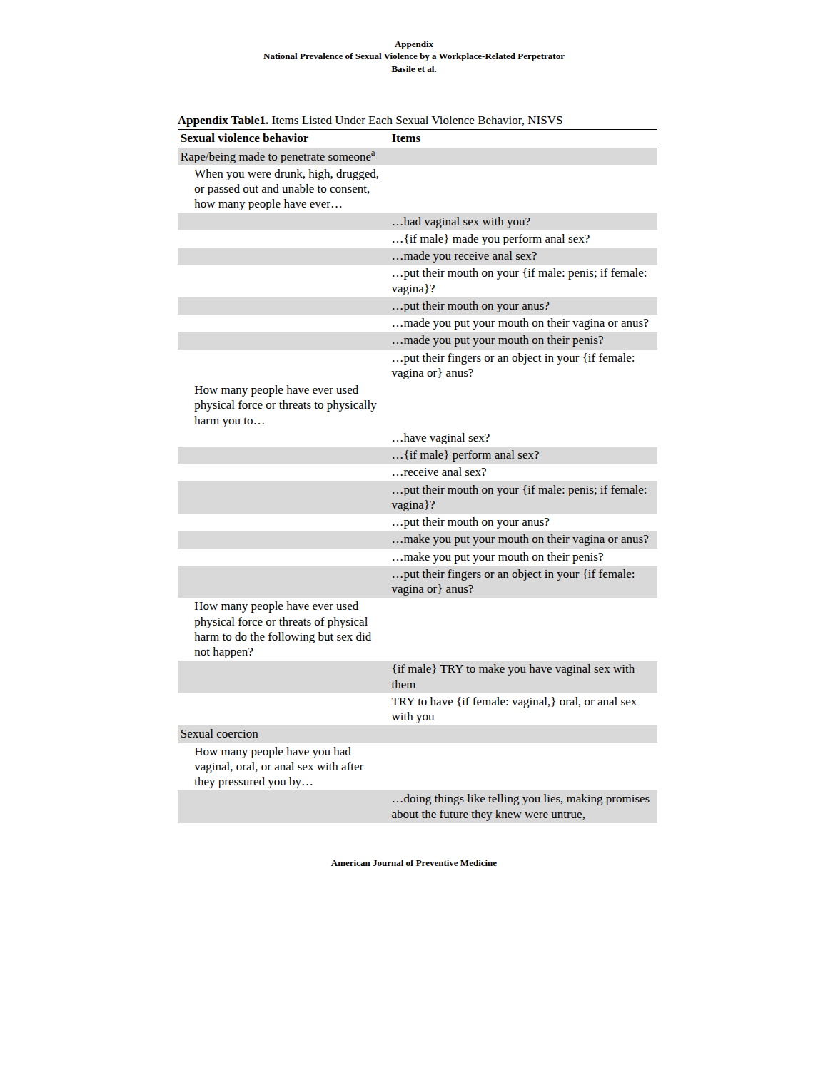Appendix
National Prevalence of Sexual Violence by a Workplace-Related Perpetrator
Basile et al.
Appendix Table1. Items Listed Under Each Sexual Violence Behavior, NISVS
| Sexual violence behavior | Items |
| --- | --- |
| Rape/being made to penetrate someone a | |
| | When you were drunk, high, drugged, or passed out and unable to consent, how many people have ever… | |
| | | …had vaginal sex with you? |
| | | …{if male} made you perform anal sex? |
| | | …made you receive anal sex? |
| | | …put their mouth on your {if male: penis; if female: vagina}? |
| | | …put their mouth on your anus? |
| | | …made you put your mouth on their vagina or anus? |
| | | …made you put your mouth on their penis? |
| | | …put their fingers or an object in your {if female: vagina or} anus? |
| | How many people have ever used physical force or threats to physically harm you to… | |
| | | …have vaginal sex? |
| | | …{if male} perform anal sex? |
| | | …receive anal sex? |
| | | …put their mouth on your {if male: penis; if female: vagina}? |
| | | …put their mouth on your anus? |
| | | …make you put your mouth on their vagina or anus? |
| | | …make you put your mouth on their penis? |
| | | …put their fingers or an object in your {if female: vagina or} anus? |
| | How many people have ever used physical force or threats of physical harm to do the following but sex did not happen? | |
| | | {if male} TRY to make you have vaginal sex with them |
| | | TRY to have {if female: vaginal,} oral, or anal sex with you |
| Sexual coercion | |
| | How many people have you had vaginal, oral, or anal sex with after they pressured you by… | |
| | | …doing things like telling you lies, making promises about the future they knew were untrue, |
American Journal of Preventive Medicine